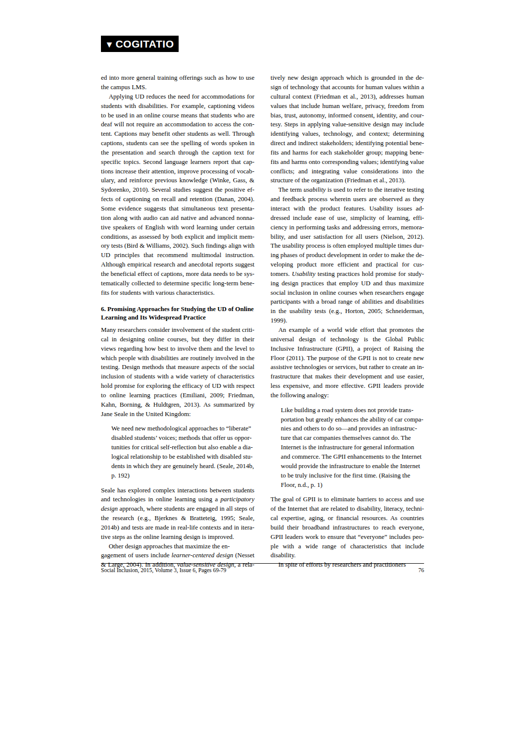▼COGITATIO
ed into more general training offerings such as how to use the campus LMS.
Applying UD reduces the need for accommodations for students with disabilities. For example, captioning videos to be used in an online course means that students who are deaf will not require an accommodation to access the content. Captions may benefit other students as well. Through captions, students can see the spelling of words spoken in the presentation and search through the caption text for specific topics. Second language learners report that captions increase their attention, improve processing of vocabulary, and reinforce previous knowledge (Winke, Gass, & Sydorenko, 2010). Several studies suggest the positive effects of captioning on recall and retention (Danan, 2004). Some evidence suggests that simultaneous text presentation along with audio can aid native and advanced nonnative speakers of English with word learning under certain conditions, as assessed by both explicit and implicit memory tests (Bird & Williams, 2002). Such findings align with UD principles that recommend multimodal instruction. Although empirical research and anecdotal reports suggest the beneficial effect of captions, more data needs to be systematically collected to determine specific long-term benefits for students with various characteristics.
6. Promising Approaches for Studying the UD of Online Learning and Its Widespread Practice
Many researchers consider involvement of the student critical in designing online courses, but they differ in their views regarding how best to involve them and the level to which people with disabilities are routinely involved in the testing. Design methods that measure aspects of the social inclusion of students with a wide variety of characteristics hold promise for exploring the efficacy of UD with respect to online learning practices (Emiliani, 2009; Friedman, Kahn, Borning, & Huldtgren, 2013). As summarized by Jane Seale in the United Kingdom:
We need new methodological approaches to “liberate” disabled students’ voices; methods that offer us opportunities for critical self-reflection but also enable a dialogical relationship to be established with disabled students in which they are genuinely heard. (Seale, 2014b, p. 192)
Seale has explored complex interactions between students and technologies in online learning using a participatory design approach, where students are engaged in all steps of the research (e.g., Bjerknes & Bratteteig, 1995; Seale, 2014b) and tests are made in real-life contexts and in iterative steps as the online learning design is improved.
Other design approaches that maximize the en-
gagement of users include learner-centered design (Nesset & Large, 2004). In addition, value-sensitive design, a relatively new design approach which is grounded in the design of technology that accounts for human values within a cultural context (Friedman et al., 2013), addresses human values that include human welfare, privacy, freedom from bias, trust, autonomy, informed consent, identity, and courtesy. Steps in applying value-sensitive design may include identifying values, technology, and context; determining direct and indirect stakeholders; identifying potential benefits and harms for each stakeholder group; mapping benefits and harms onto corresponding values; identifying value conflicts; and integrating value considerations into the structure of the organization (Friedman et al., 2013).
The term usability is used to refer to the iterative testing and feedback process wherein users are observed as they interact with the product features. Usability issues addressed include ease of use, simplicity of learning, efficiency in performing tasks and addressing errors, memorability, and user satisfaction for all users (Nielson, 2012). The usability process is often employed multiple times during phases of product development in order to make the developing product more efficient and practical for customers. Usability testing practices hold promise for studying design practices that employ UD and thus maximize social inclusion in online courses when researchers engage participants with a broad range of abilities and disabilities in the usability tests (e.g., Horton, 2005; Schneiderman, 1999).
An example of a world wide effort that promotes the universal design of technology is the Global Public Inclusive Infrastructure (GPII), a project of Raising the Floor (2011). The purpose of the GPII is not to create new assistive technologies or services, but rather to create an infrastructure that makes their development and use easier, less expensive, and more effective. GPII leaders provide the following analogy:
Like building a road system does not provide transportation but greatly enhances the ability of car companies and others to do so—and provides an infrastructure that car companies themselves cannot do. The Internet is the infrastructure for general information and commerce. The GPII enhancements to the Internet would provide the infrastructure to enable the Internet to be truly inclusive for the first time. (Raising the Floor, n.d., p. 1)
The goal of GPII is to eliminate barriers to access and use of the Internet that are related to disability, literacy, technical expertise, aging, or financial resources. As countries build their broadband infrastructures to reach everyone, GPII leaders work to ensure that “everyone” includes people with a wide range of characteristics that include disability.
In spite of efforts by researchers and practitioners
Social Inclusion, 2015, Volume 3, Issue 6, Pages 69-79 76